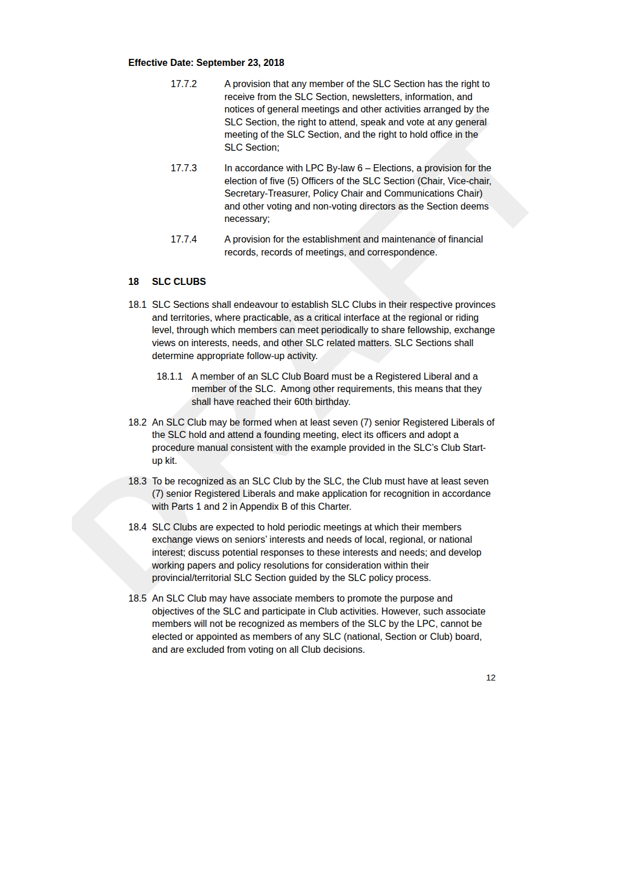DRAFT
Effective Date: September 23, 2018
17.7.2
A provision that any member of the SLC Section has the right to receive from the SLC Section, newsletters, information, and notices of general meetings and other activities arranged by the SLC Section, the right to attend, speak and vote at any general meeting of the SLC Section, and the right to hold office in the SLC Section;
17.7.3
In accordance with LPC By-law 6 – Elections, a provision for the election of five (5) Officers of the SLC Section (Chair, Vice-chair, Secretary-Treasurer, Policy Chair and Communications Chair) and other voting and non-voting directors as the Section deems necessary;
17.7.4
A provision for the establishment and maintenance of financial records, records of meetings, and correspondence.
18
SLC CLUBS
18.1
SLC Sections shall endeavour to establish SLC Clubs in their respective provinces and territories, where practicable, as a critical interface at the regional or riding level, through which members can meet periodically to share fellowship, exchange views on interests, needs, and other SLC related matters. SLC Sections shall determine appropriate follow-up activity.
18.1.1
A member of an SLC Club Board must be a Registered Liberal and a member of the SLC. Among other requirements, this means that they shall have reached their 60th birthday.
18.2
An SLC Club may be formed when at least seven (7) senior Registered Liberals of the SLC hold and attend a founding meeting, elect its officers and adopt a procedure manual consistent with the example provided in the SLC’s Club Start-up kit.
18.3
To be recognized as an SLC Club by the SLC, the Club must have at least seven (7) senior Registered Liberals and make application for recognition in accordance with Parts 1 and 2 in Appendix B of this Charter.
18.4
SLC Clubs are expected to hold periodic meetings at which their members exchange views on seniors’ interests and needs of local, regional, or national interest; discuss potential responses to these interests and needs; and develop working papers and policy resolutions for consideration within their provincial/territorial SLC Section guided by the SLC policy process.
18.5
An SLC Club may have associate members to promote the purpose and objectives of the SLC and participate in Club activities. However, such associate members will not be recognized as members of the SLC by the LPC, cannot be elected or appointed as members of any SLC (national, Section or Club) board, and are excluded from voting on all Club decisions.
12